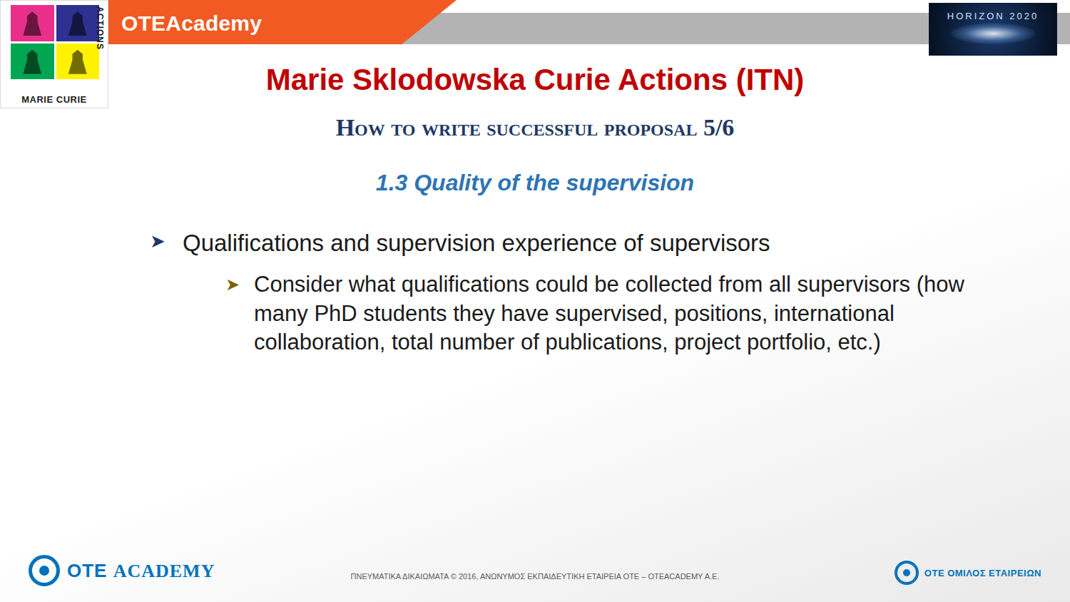OTEAcademy
ACTIONS
MARIE CURIE
HORIZON 2020
Marie Sklodowska Curie Actions (ITN)
How to write successful proposal 5/6
1.3 Quality of the supervision
Qualifications and supervision experience of supervisors
Consider what qualifications could be collected from all supervisors (how many PhD students they have supervised, positions, international collaboration, total number of publications, project portfolio, etc.)
OTE ACADEMY
ΠΝΕΥΜΑΤΙΚΑ ΔΙΚΑΙΩΜΑΤΑ © 2016, ΑΝΩΝΥΜΟΣ ΕΚΠΑΙΔΕΥΤΙΚΗ ΕΤΑΙΡΕΙΑ ΟΤΕ – OTEACADEMY A.E.
OTE ΟΜΙΛΟΣ ΕΤΑΙΡΕΙΩΝ